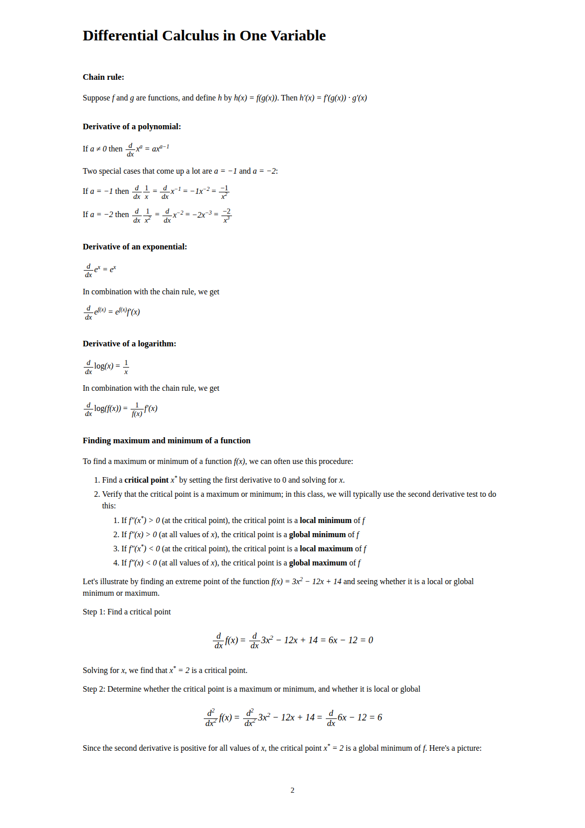Differential Calculus in One Variable
Chain rule:
Suppose f and g are functions, and define h by h(x) = f(g(x)). Then h′(x) = f′(g(x)) · g′(x)
Derivative of a polynomial:
If a ≠ 0 then ddx xa = axa−1
Two special cases that come up a lot are a = −1 and a = −2:
If a = −1 then ddx 1 x = ddx x−1 = −1x−2 = −1 x2
If a = −2 then ddx 1 x2 = ddx x−2 = −2x−3 = −2 x3
Derivative of an exponential:
ddx ex = ex
In combination with the chain rule, we get
ddx ef(x) = ef(x)f′(x)
Derivative of a logarithm:
ddx log(x) = 1 x
In combination with the chain rule, we get
ddx log(f(x)) = 1 f(x) f′(x)
Finding maximum and minimum of a function
To find a maximum or minimum of a function f(x), we can often use this procedure:
Find a critical point x* by setting the first derivative to 0 and solving for x.
Verify that the critical point is a maximum or minimum; in this class, we will typically use the second derivative test to do this:
If f″(x*) > 0 (at the critical point), the critical point is a local minimum of f
If f″(x) > 0 (at all values of x), the critical point is a global minimum of f
If f″(x*) < 0 (at the critical point), the critical point is a local maximum of f
If f″(x) < 0 (at all values of x), the critical point is a global maximum of f
Let's illustrate by finding an extreme point of the function f(x) = 3x2 − 12x + 14 and seeing whether it is a local or global minimum or maximum.
Step 1: Find a critical point
ddx f(x) = ddx 3x2 − 12x + 14 = 6x − 12 = 0
Solving for x, we find that x* = 2 is a critical point.
Step 2: Determine whether the critical point is a maximum or minimum, and whether it is local or global
d2 dx2 f(x) = d2 dx23x2 − 12x + 14 = ddx 6x − 12 = 6
Since the second derivative is positive for all values of x, the critical point x* = 2 is a global minimum of f. Here's a picture:
2